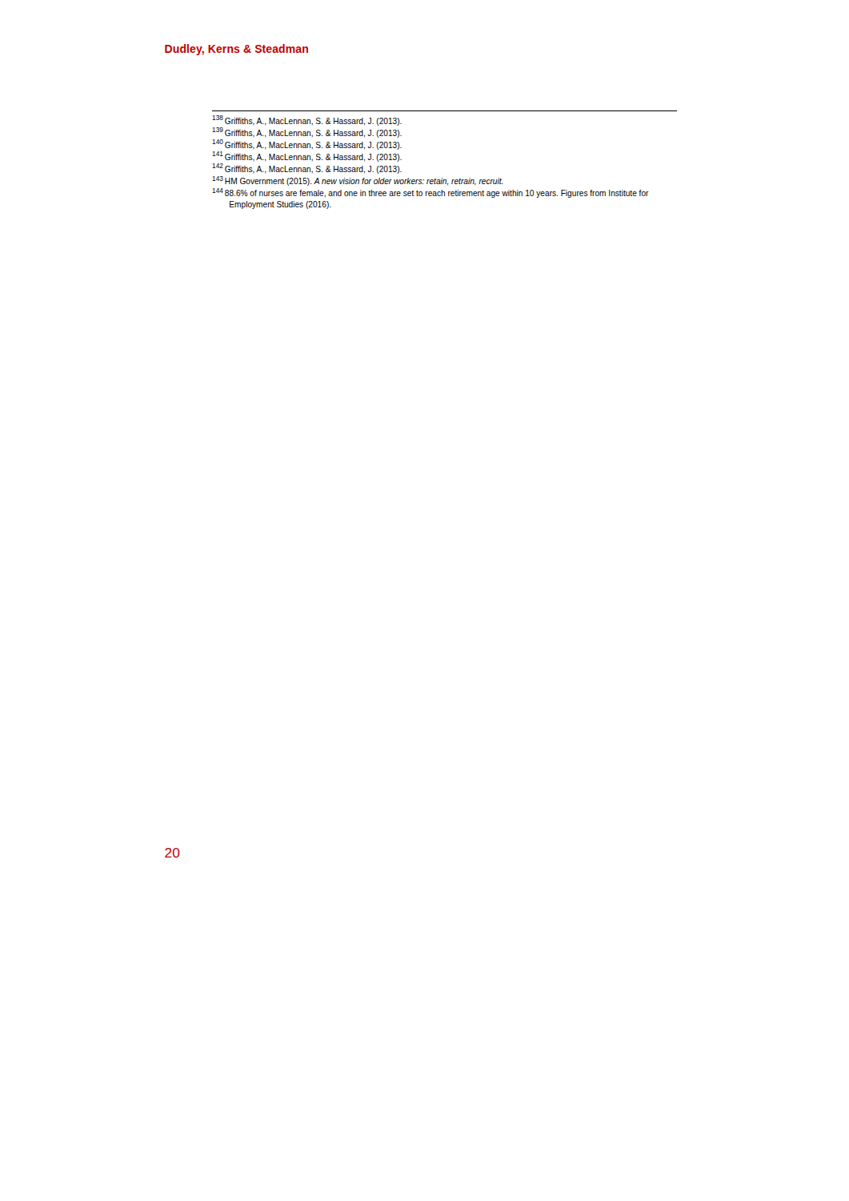Dudley, Kerns & Steadman
138Griffiths, A., MacLennan, S. & Hassard, J. (2013).
139Griffiths, A., MacLennan, S. & Hassard, J. (2013).
140Griffiths, A., MacLennan, S. & Hassard, J. (2013).
141Griffiths, A., MacLennan, S. & Hassard, J. (2013).
142Griffiths, A., MacLennan, S. & Hassard, J. (2013).
143HM Government (2015). A new vision for older workers: retain, retrain, recruit.
14488.6% of nurses are female, and one in three are set to reach retirement age within 10 years. Figures from Institute forEmployment Studies (2016).
20